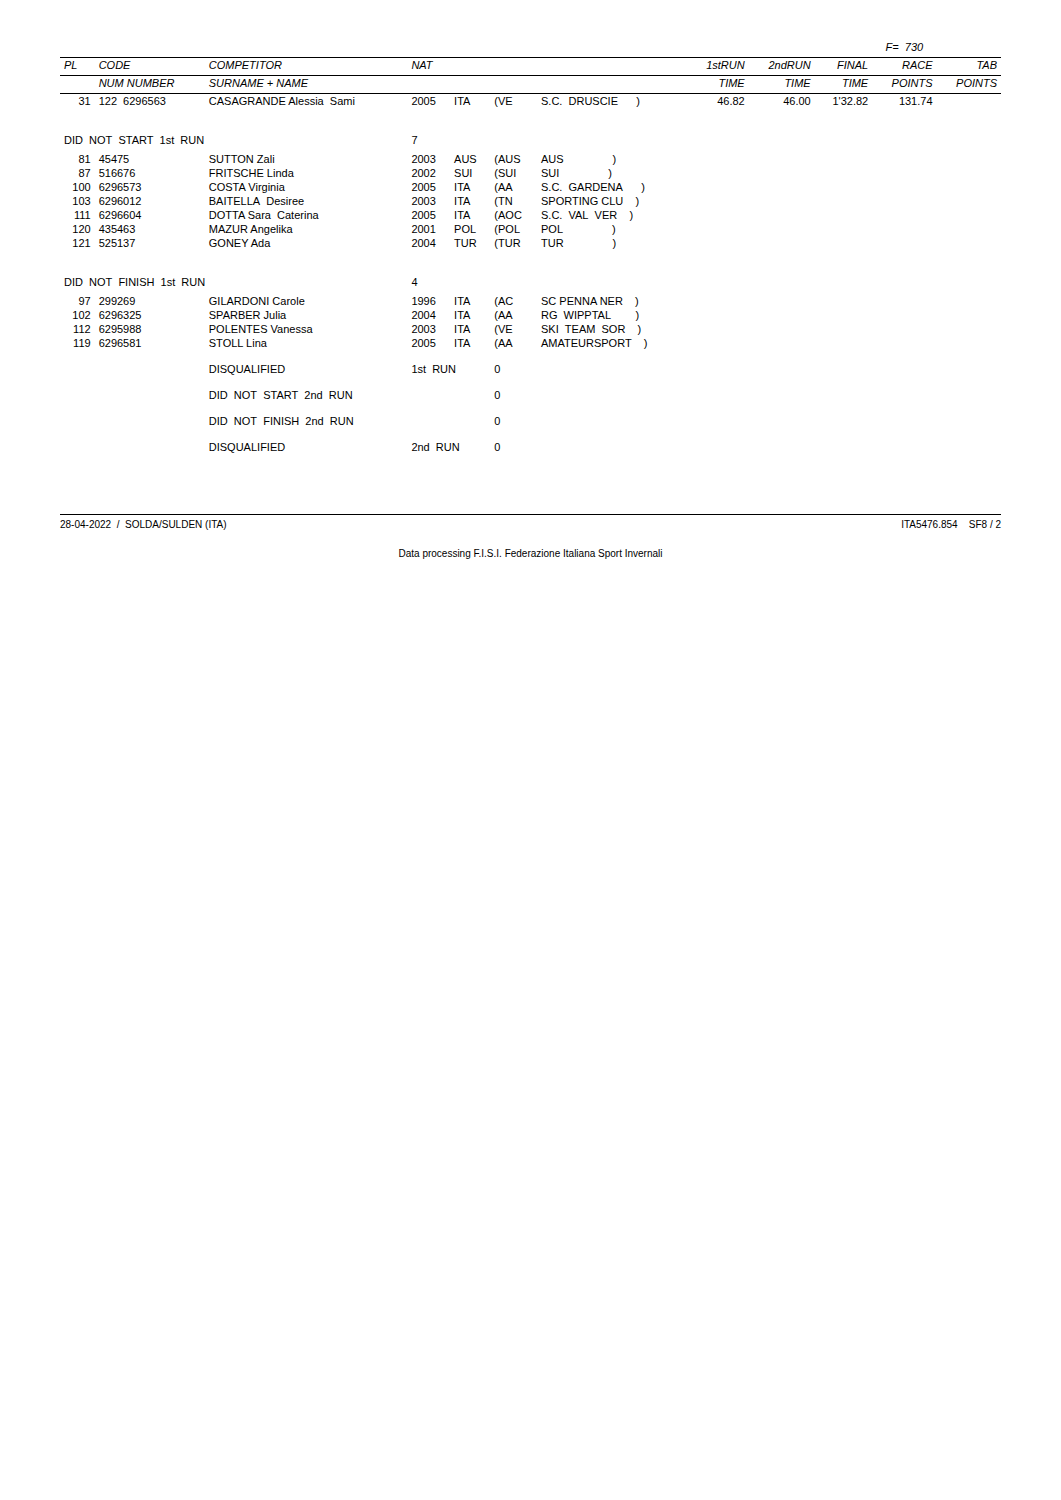| | | | | | F= 730 | |
| --- | --- | --- | --- | --- | --- | --- |
| PL | CODE | COMPETITOR | NAT | 1stRUN | 2ndRUN | FINAL | RACE | TAB |
| | NUM NUMBER | SURNAME + NAME | | TIME | TIME | TIME | POINTS | POINTS |
| 31 | 122 6296563 | CASAGRANDE Alessia Sami | 2005 | ITA | (VE | S.C. DRUSCIE ) | 46.82 | 46.00 | 1'32.82 | 131.74 | |
| DID NOT START 1st RUN | 7 | |
| 81 | 45475 | SUTTON Zali | 2003 | AUS | (AUS | AUS ) | |
| 87 | 516676 | FRITSCHE Linda | 2002 | SUI | (SUI | SUI ) | |
| 100 | 6296573 | COSTA Virginia | 2005 | ITA | (AA | S.C. GARDENA ) | |
| 103 | 6296012 | BAITELLA Desiree | 2003 | ITA | (TN | SPORTING CLU ) | |
| 111 | 6296604 | DOTTA Sara Caterina | 2005 | ITA | (AOC | S.C. VAL VER ) | |
| 120 | 435463 | MAZUR Angelika | 2001 | POL | (POL | POL ) | |
| 121 | 525137 | GONEY Ada | 2004 | TUR | (TUR | TUR ) | |
| DID NOT FINISH 1st RUN | 4 | |
| 97 | 299269 | GILARDONI Carole | 1996 | ITA | (AC | SC PENNA NER ) | |
| 102 | 6296325 | SPARBER Julia | 2004 | ITA | (AA | RG WIPPTAL ) | |
| 112 | 6295988 | POLENTES Vanessa | 2003 | ITA | (VE | SKI TEAM SOR ) | |
| 119 | 6296581 | STOLL Lina | 2005 | ITA | (AA | AMATEURSPORT ) | |
| | | DISQUALIFIED | 1st RUN | 0 | |
| | | DID NOT START 2nd RUN | 0 | |
| | | DID NOT FINISH 2nd RUN | 0 | |
| | | DISQUALIFIED | 2nd RUN | 0 | |
28-04-2022 / SOLDA/SULDEN (ITA)
ITA5476.854 SF8 / 2
Data processing F.I.S.I. Federazione Italiana Sport Invernali